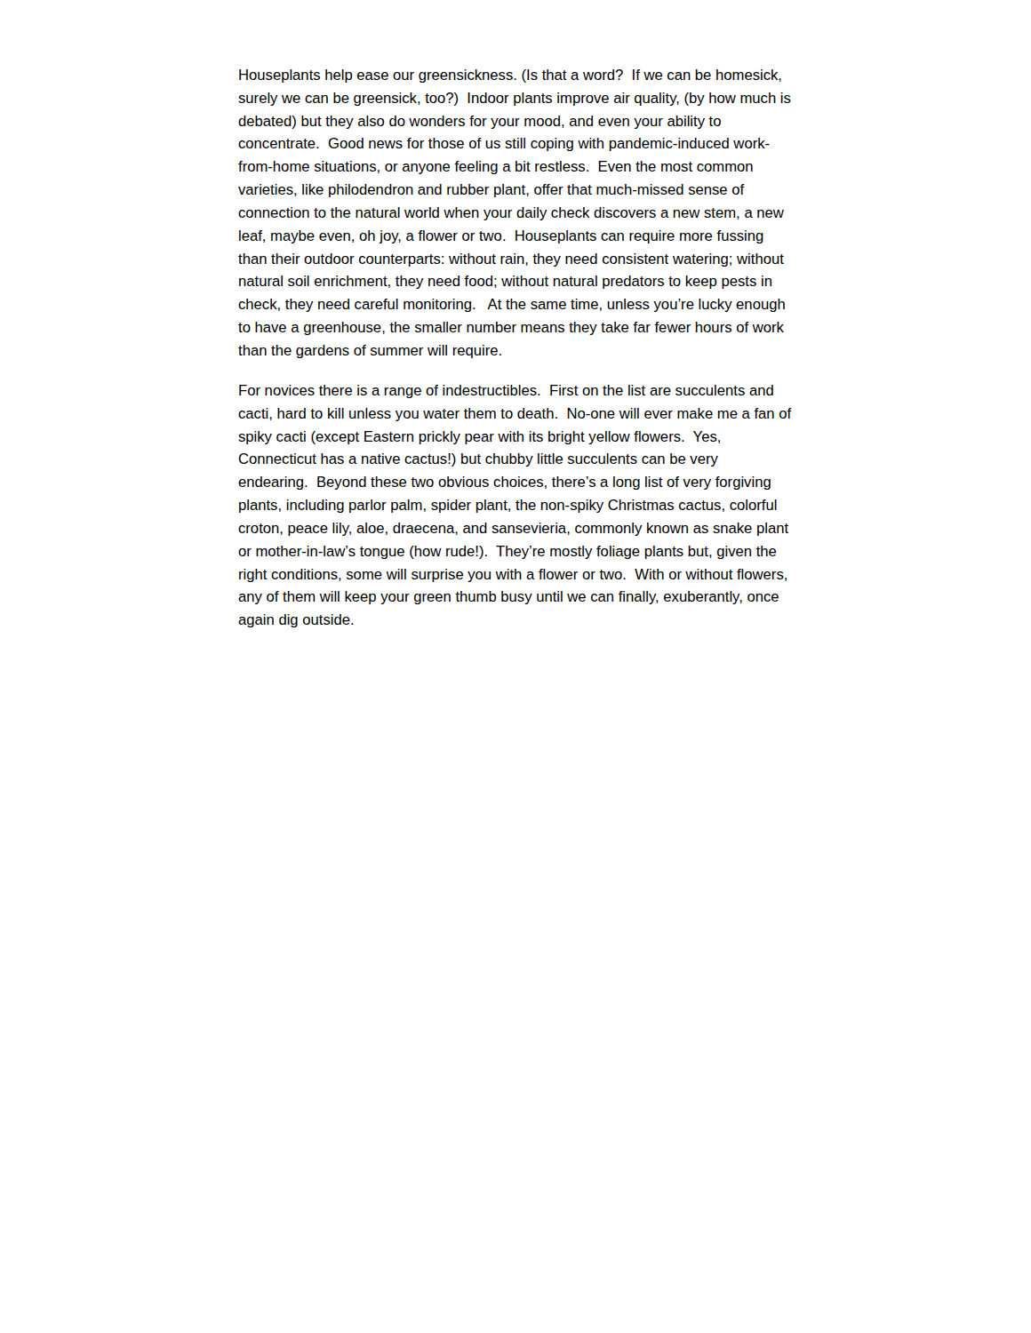Houseplants help ease our greensickness. (Is that a word? If we can be homesick, surely we can be greensick, too?) Indoor plants improve air quality, (by how much is debated) but they also do wonders for your mood, and even your ability to concentrate. Good news for those of us still coping with pandemic-induced work-from-home situations, or anyone feeling a bit restless. Even the most common varieties, like philodendron and rubber plant, offer that much-missed sense of connection to the natural world when your daily check discovers a new stem, a new leaf, maybe even, oh joy, a flower or two. Houseplants can require more fussing than their outdoor counterparts: without rain, they need consistent watering; without natural soil enrichment, they need food; without natural predators to keep pests in check, they need careful monitoring. At the same time, unless you’re lucky enough to have a greenhouse, the smaller number means they take far fewer hours of work than the gardens of summer will require.
For novices there is a range of indestructibles. First on the list are succulents and cacti, hard to kill unless you water them to death. No-one will ever make me a fan of spiky cacti (except Eastern prickly pear with its bright yellow flowers. Yes, Connecticut has a native cactus!) but chubby little succulents can be very endearing. Beyond these two obvious choices, there’s a long list of very forgiving plants, including parlor palm, spider plant, the non-spiky Christmas cactus, colorful croton, peace lily, aloe, draecena, and sansevieria, commonly known as snake plant or mother-in-law’s tongue (how rude!). They’re mostly foliage plants but, given the right conditions, some will surprise you with a flower or two. With or without flowers, any of them will keep your green thumb busy until we can finally, exuberantly, once again dig outside.